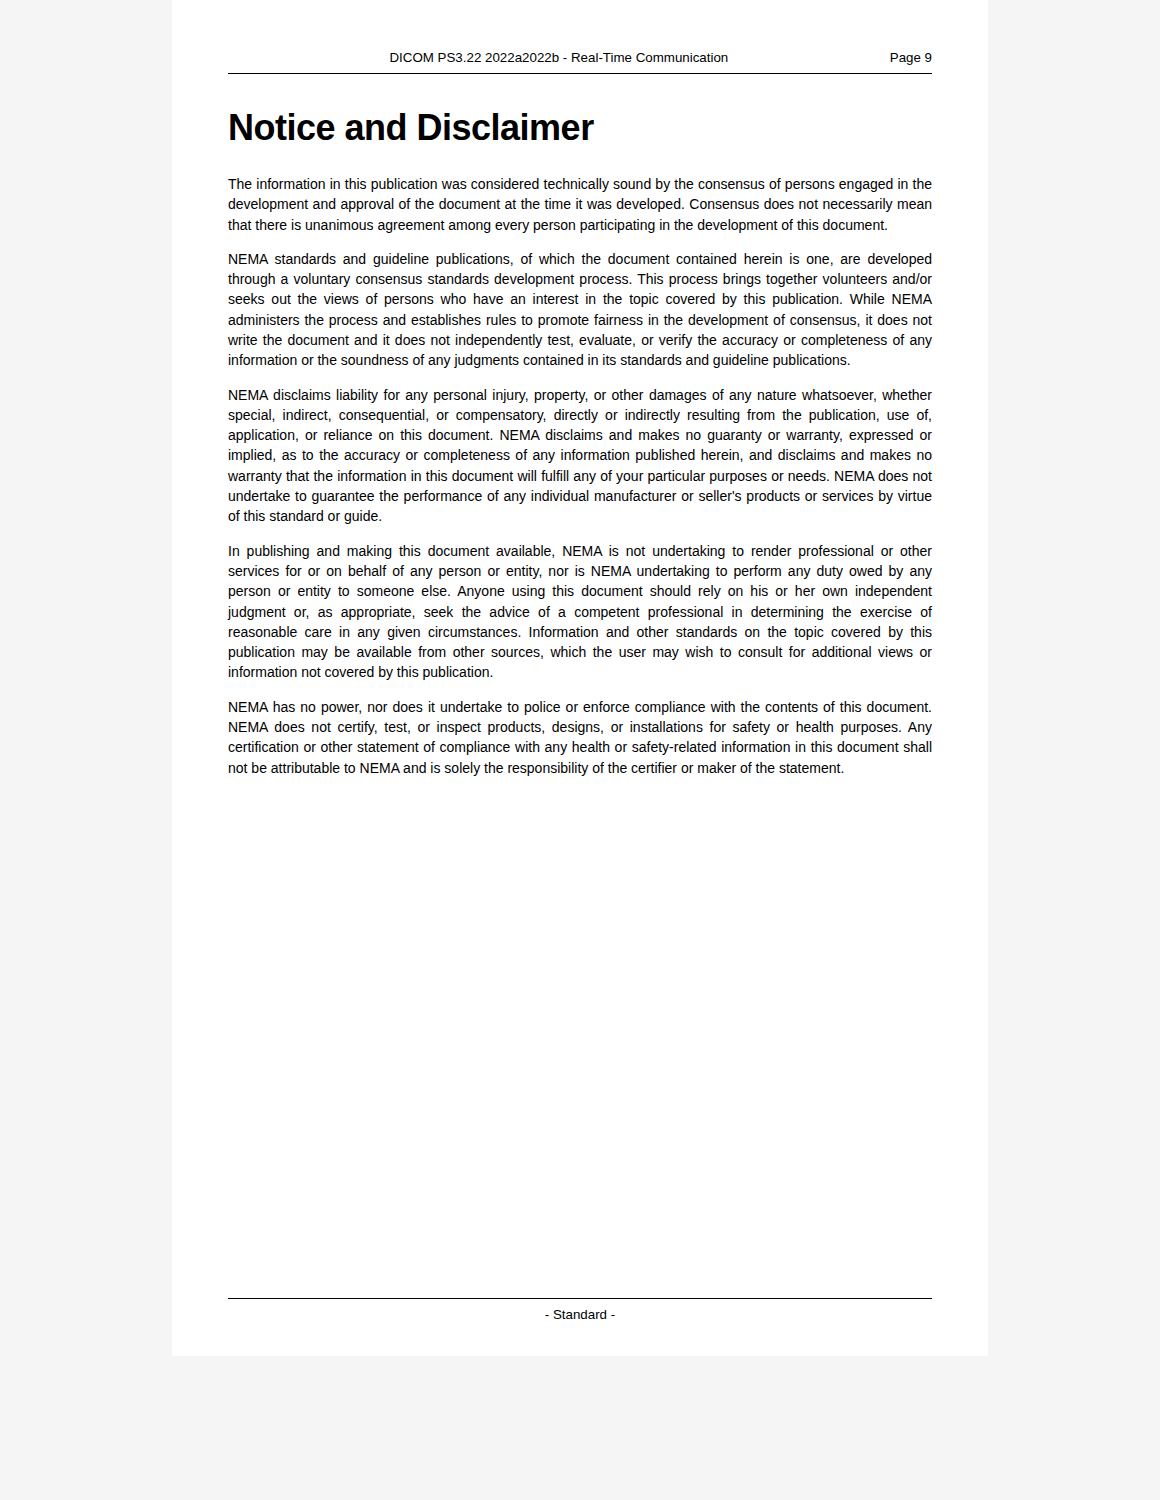DICOM PS3.22 2022a2022b - Real-Time Communication Page 9
Notice and Disclaimer
The information in this publication was considered technically sound by the consensus of persons engaged in the development and approval of the document at the time it was developed. Consensus does not necessarily mean that there is unanimous agreement among every person participating in the development of this document.
NEMA standards and guideline publications, of which the document contained herein is one, are developed through a voluntary consensus standards development process. This process brings together volunteers and/or seeks out the views of persons who have an interest in the topic covered by this publication. While NEMA administers the process and establishes rules to promote fairness in the development of consensus, it does not write the document and it does not independently test, evaluate, or verify the accuracy or completeness of any information or the soundness of any judgments contained in its standards and guideline publications.
NEMA disclaims liability for any personal injury, property, or other damages of any nature whatsoever, whether special, indirect, consequential, or compensatory, directly or indirectly resulting from the publication, use of, application, or reliance on this document. NEMA disclaims and makes no guaranty or warranty, expressed or implied, as to the accuracy or completeness of any information published herein, and disclaims and makes no warranty that the information in this document will fulfill any of your particular purposes or needs. NEMA does not undertake to guarantee the performance of any individual manufacturer or seller's products or services by virtue of this standard or guide.
In publishing and making this document available, NEMA is not undertaking to render professional or other services for or on behalf of any person or entity, nor is NEMA undertaking to perform any duty owed by any person or entity to someone else. Anyone using this document should rely on his or her own independent judgment or, as appropriate, seek the advice of a competent professional in determining the exercise of reasonable care in any given circumstances. Information and other standards on the topic covered by this publication may be available from other sources, which the user may wish to consult for additional views or information not covered by this publication.
NEMA has no power, nor does it undertake to police or enforce compliance with the contents of this document. NEMA does not certify, test, or inspect products, designs, or installations for safety or health purposes. Any certification or other statement of compliance with any health or safety-related information in this document shall not be attributable to NEMA and is solely the responsibility of the certifier or maker of the statement.
- Standard -